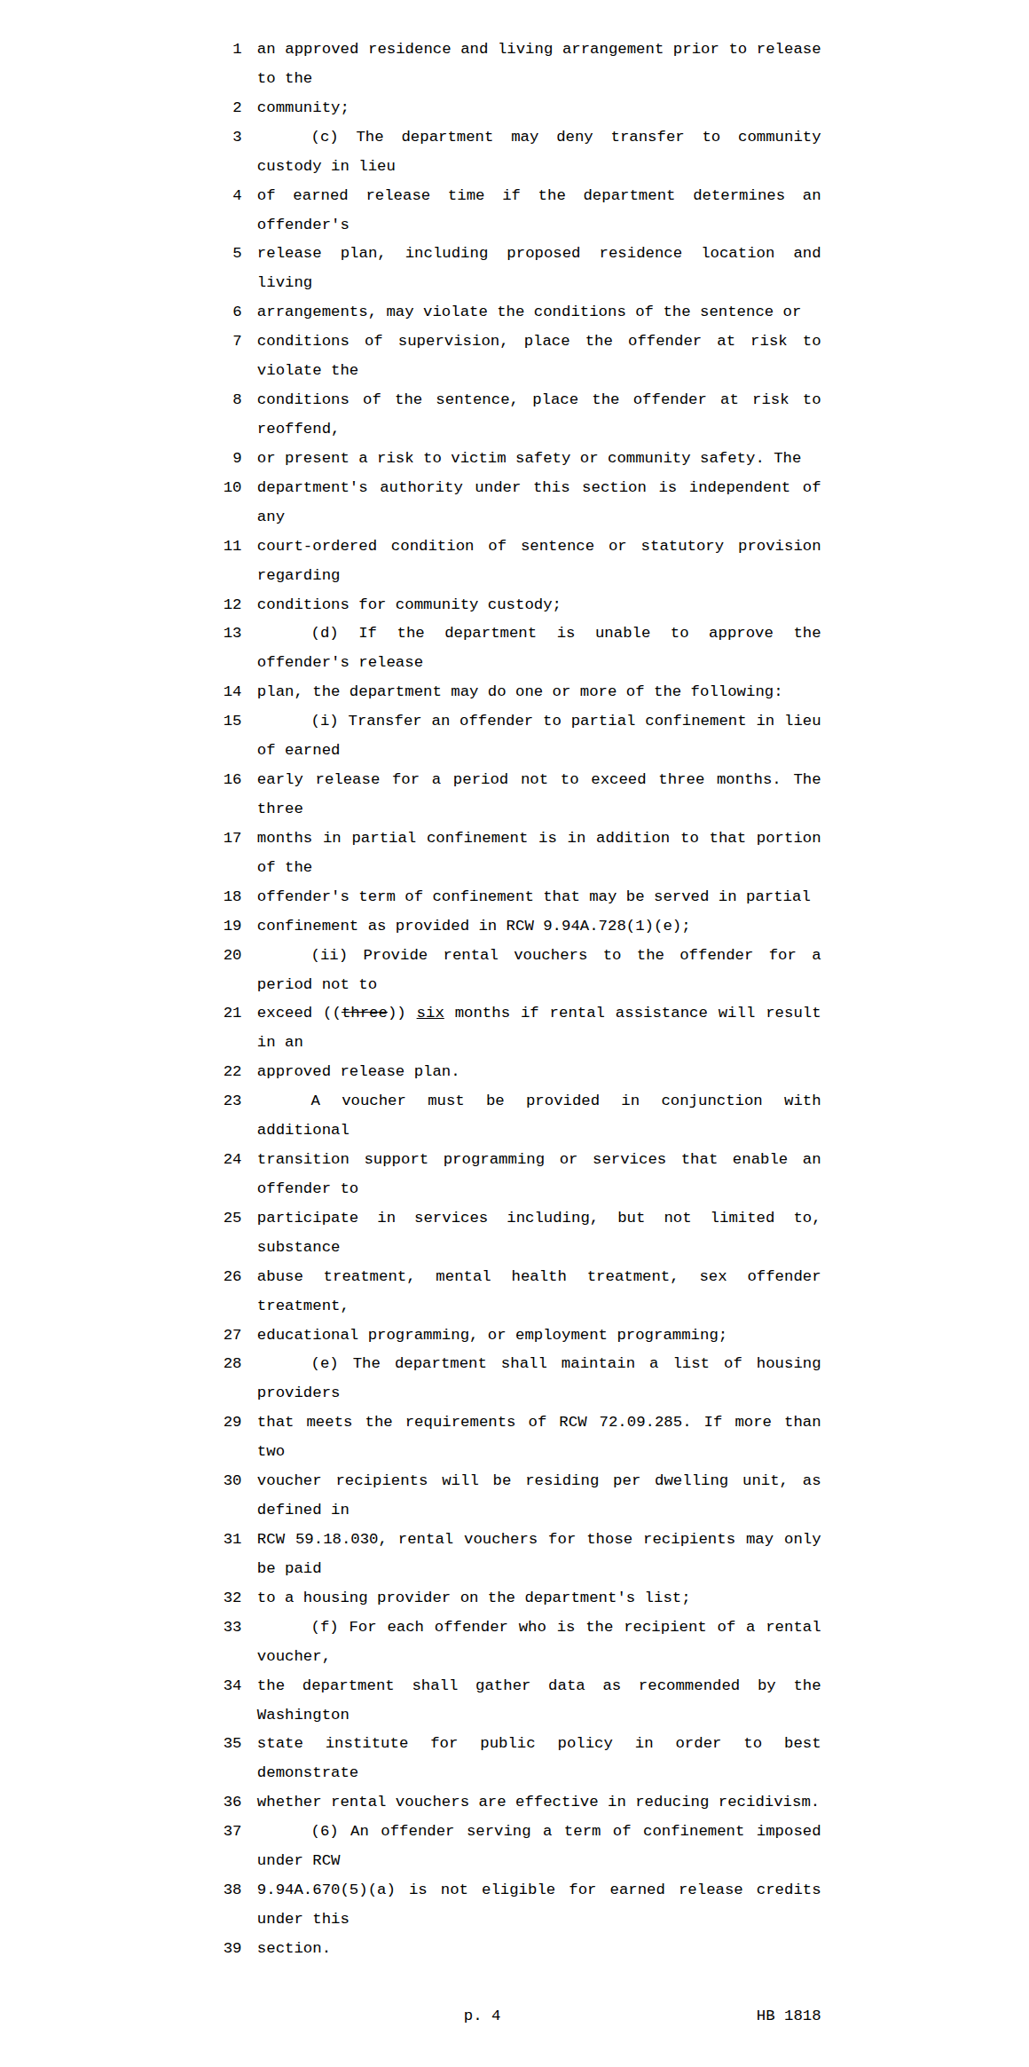an approved residence and living arrangement prior to release to the
community;
(c) The department may deny transfer to community custody in lieu
of earned release time if the department determines an offender's
release plan, including proposed residence location and living
arrangements, may violate the conditions of the sentence or
conditions of supervision, place the offender at risk to violate the
conditions of the sentence, place the offender at risk to reoffend,
or present a risk to victim safety or community safety. The
department's authority under this section is independent of any
court-ordered condition of sentence or statutory provision regarding
conditions for community custody;
(d) If the department is unable to approve the offender's release
plan, the department may do one or more of the following:
(i) Transfer an offender to partial confinement in lieu of earned
early release for a period not to exceed three months. The three
months in partial confinement is in addition to that portion of the
offender's term of confinement that may be served in partial
confinement as provided in RCW 9.94A.728(1)(e);
(ii) Provide rental vouchers to the offender for a period not to
exceed ((three)) six months if rental assistance will result in an
approved release plan.
A voucher must be provided in conjunction with additional
transition support programming or services that enable an offender to
participate in services including, but not limited to, substance
abuse treatment, mental health treatment, sex offender treatment,
educational programming, or employment programming;
(e) The department shall maintain a list of housing providers
that meets the requirements of RCW 72.09.285. If more than two
voucher recipients will be residing per dwelling unit, as defined in
RCW 59.18.030, rental vouchers for those recipients may only be paid
to a housing provider on the department's list;
(f) For each offender who is the recipient of a rental voucher,
the department shall gather data as recommended by the Washington
state institute for public policy in order to best demonstrate
whether rental vouchers are effective in reducing recidivism.
(6) An offender serving a term of confinement imposed under RCW
9.94A.670(5)(a) is not eligible for earned release credits under this
section.
p. 4 HB 1818